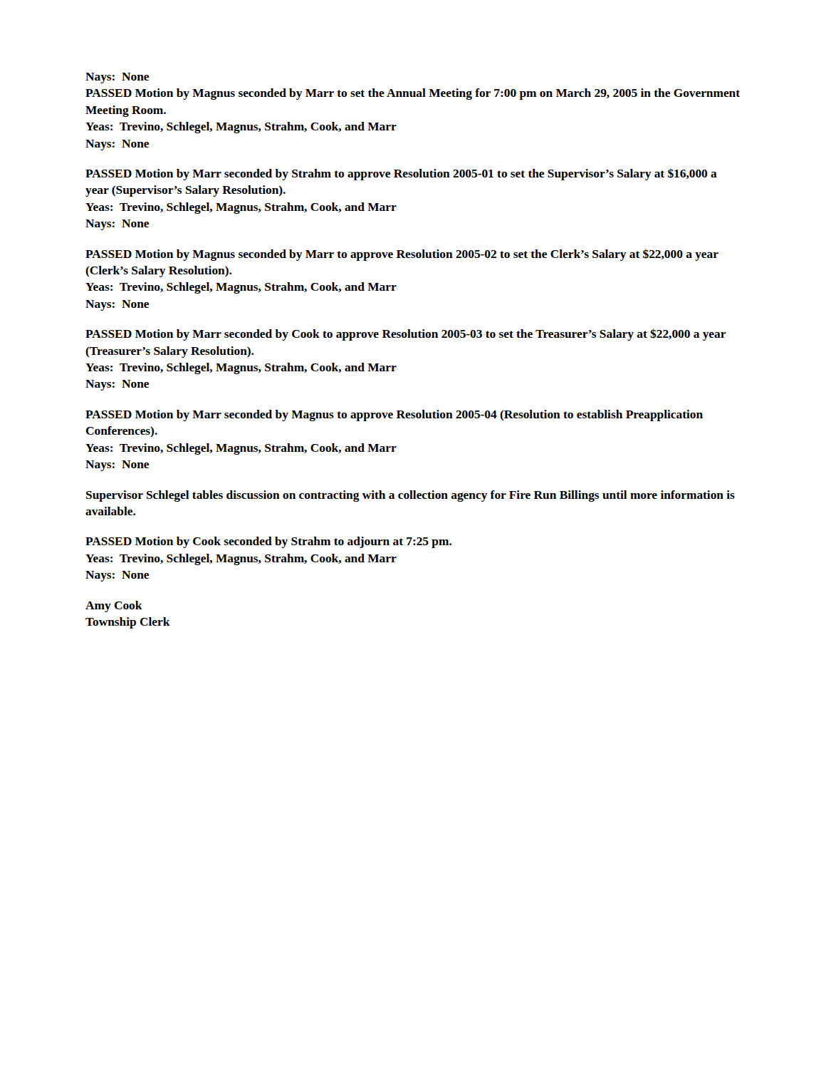Nays: None
PASSED Motion by Magnus seconded by Marr to set the Annual Meeting for 7:00 pm on March 29, 2005 in the Government Meeting Room.
Yeas: Trevino, Schlegel, Magnus, Strahm, Cook, and Marr
Nays: None
PASSED Motion by Marr seconded by Strahm to approve Resolution 2005-01 to set the Supervisor’s Salary at $16,000 a year (Supervisor’s Salary Resolution).
Yeas: Trevino, Schlegel, Magnus, Strahm, Cook, and Marr
Nays: None
PASSED Motion by Magnus seconded by Marr to approve Resolution 2005-02 to set the Clerk’s Salary at $22,000 a year (Clerk’s Salary Resolution).
Yeas: Trevino, Schlegel, Magnus, Strahm, Cook, and Marr
Nays: None
PASSED Motion by Marr seconded by Cook to approve Resolution 2005-03 to set the Treasurer’s Salary at $22,000 a year (Treasurer’s Salary Resolution).
Yeas: Trevino, Schlegel, Magnus, Strahm, Cook, and Marr
Nays: None
PASSED Motion by Marr seconded by Magnus to approve Resolution 2005-04 (Resolution to establish Preapplication Conferences).
Yeas: Trevino, Schlegel, Magnus, Strahm, Cook, and Marr
Nays: None
Supervisor Schlegel tables discussion on contracting with a collection agency for Fire Run Billings until more information is available.
PASSED Motion by Cook seconded by Strahm to adjourn at 7:25 pm.
Yeas: Trevino, Schlegel, Magnus, Strahm, Cook, and Marr
Nays: None
Amy Cook
Township Clerk